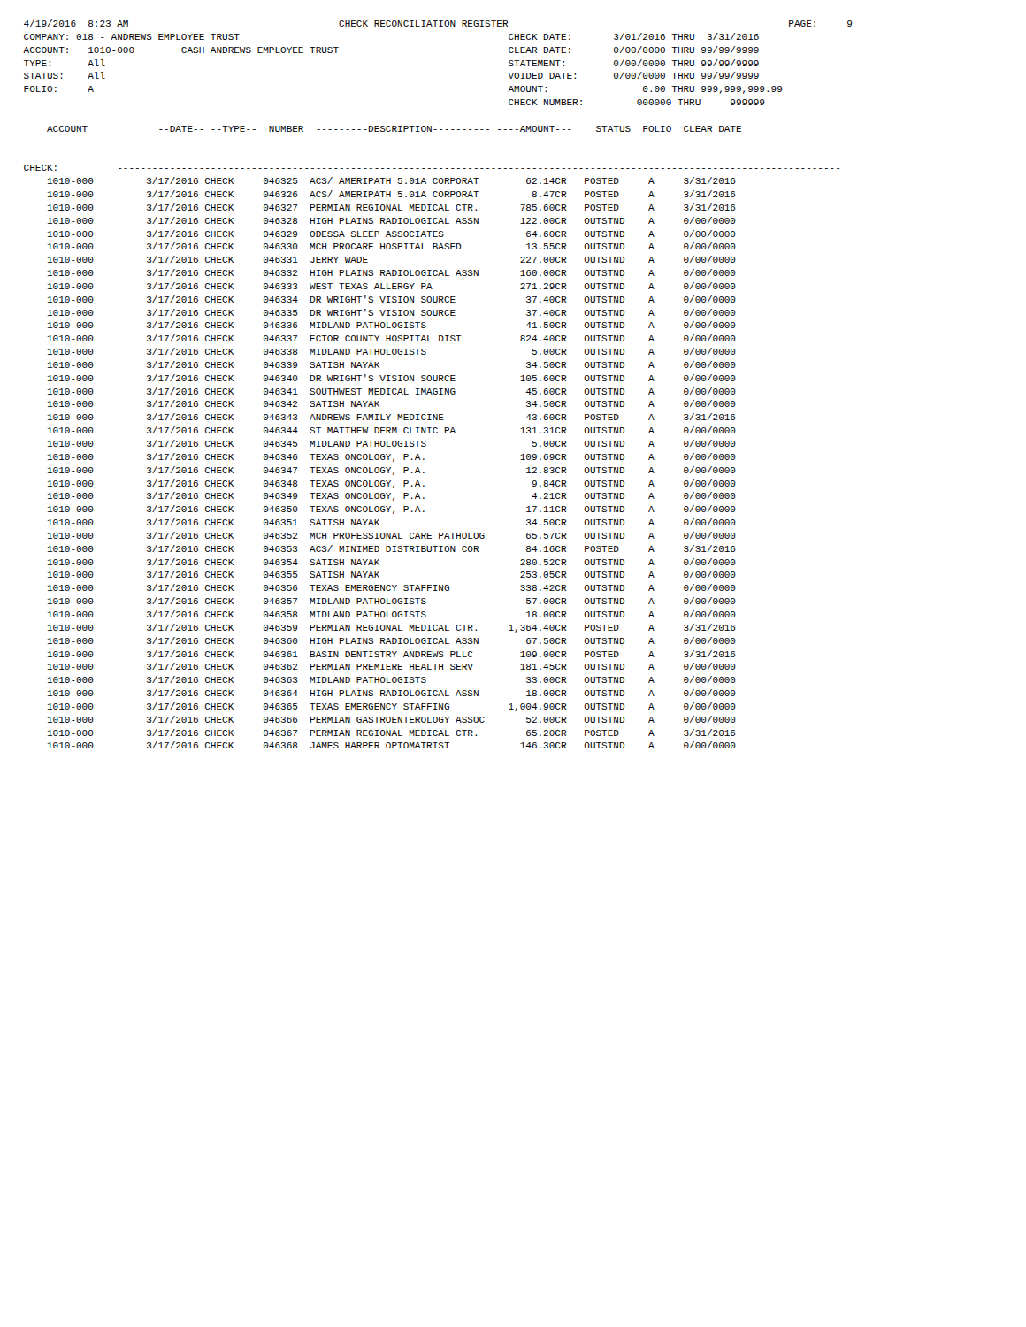4/19/2016  8:23 AM                                    CHECK RECONCILIATION REGISTER                                                PAGE:     9
 COMPANY: 018 - ANDREWS EMPLOYEE TRUST                                              CHECK DATE:       3/01/2016 THRU  3/31/2016
 ACCOUNT:   1010-000        CASH ANDREWS EMPLOYEE TRUST                             CLEAR DATE:       0/00/0000 THRU 99/99/9999
 TYPE:      All                                                                     STATEMENT:        0/00/0000 THRU 99/99/9999
 STATUS:    All                                                                     VOIDED DATE:      0/00/0000 THRU 99/99/9999
 FOLIO:     A                                                                       AMOUNT:                0.00 THRU 999,999,999.99
                                                                                    CHECK NUMBER:         000000 THRU     999999

     ACCOUNT            --DATE-- --TYPE--  NUMBER  ---------DESCRIPTION---------- ----AMOUNT---    STATUS  FOLIO  CLEAR DATE


 CHECK:          ----------------------------------------------------------------------------------------------------------------------------
     1010-000         3/17/2016 CHECK     046325  ACS/ AMERIPATH 5.01A CORPORAT        62.14CR   POSTED     A     3/31/2016
     1010-000         3/17/2016 CHECK     046326  ACS/ AMERIPATH 5.01A CORPORAT         8.47CR   POSTED     A     3/31/2016
     1010-000         3/17/2016 CHECK     046327  PERMIAN REGIONAL MEDICAL CTR.       785.60CR   POSTED     A     3/31/2016
     1010-000         3/17/2016 CHECK     046328  HIGH PLAINS RADIOLOGICAL ASSN       122.00CR   OUTSTND    A     0/00/0000
     1010-000         3/17/2016 CHECK     046329  ODESSA SLEEP ASSOCIATES              64.60CR   OUTSTND    A     0/00/0000
     1010-000         3/17/2016 CHECK     046330  MCH PROCARE HOSPITAL BASED           13.55CR   OUTSTND    A     0/00/0000
     1010-000         3/17/2016 CHECK     046331  JERRY WADE                          227.00CR   OUTSTND    A     0/00/0000
     1010-000         3/17/2016 CHECK     046332  HIGH PLAINS RADIOLOGICAL ASSN       160.00CR   OUTSTND    A     0/00/0000
     1010-000         3/17/2016 CHECK     046333  WEST TEXAS ALLERGY PA               271.29CR   OUTSTND    A     0/00/0000
     1010-000         3/17/2016 CHECK     046334  DR WRIGHT'S VISION SOURCE            37.40CR   OUTSTND    A     0/00/0000
     1010-000         3/17/2016 CHECK     046335  DR WRIGHT'S VISION SOURCE            37.40CR   OUTSTND    A     0/00/0000
     1010-000         3/17/2016 CHECK     046336  MIDLAND PATHOLOGISTS                 41.50CR   OUTSTND    A     0/00/0000
     1010-000         3/17/2016 CHECK     046337  ECTOR COUNTY HOSPITAL DIST          824.40CR   OUTSTND    A     0/00/0000
     1010-000         3/17/2016 CHECK     046338  MIDLAND PATHOLOGISTS                  5.00CR   OUTSTND    A     0/00/0000
     1010-000         3/17/2016 CHECK     046339  SATISH NAYAK                         34.50CR   OUTSTND    A     0/00/0000
     1010-000         3/17/2016 CHECK     046340  DR WRIGHT'S VISION SOURCE           105.60CR   OUTSTND    A     0/00/0000
     1010-000         3/17/2016 CHECK     046341  SOUTHWEST MEDICAL IMAGING            45.60CR   OUTSTND    A     0/00/0000
     1010-000         3/17/2016 CHECK     046342  SATISH NAYAK                         34.50CR   OUTSTND    A     0/00/0000
     1010-000         3/17/2016 CHECK     046343  ANDREWS FAMILY MEDICINE              43.60CR   POSTED     A     3/31/2016
     1010-000         3/17/2016 CHECK     046344  ST MATTHEW DERM CLINIC PA           131.31CR   OUTSTND    A     0/00/0000
     1010-000         3/17/2016 CHECK     046345  MIDLAND PATHOLOGISTS                  5.00CR   OUTSTND    A     0/00/0000
     1010-000         3/17/2016 CHECK     046346  TEXAS ONCOLOGY, P.A.                109.69CR   OUTSTND    A     0/00/0000
     1010-000         3/17/2016 CHECK     046347  TEXAS ONCOLOGY, P.A.                 12.83CR   OUTSTND    A     0/00/0000
     1010-000         3/17/2016 CHECK     046348  TEXAS ONCOLOGY, P.A.                  9.84CR   OUTSTND    A     0/00/0000
     1010-000         3/17/2016 CHECK     046349  TEXAS ONCOLOGY, P.A.                  4.21CR   OUTSTND    A     0/00/0000
     1010-000         3/17/2016 CHECK     046350  TEXAS ONCOLOGY, P.A.                 17.11CR   OUTSTND    A     0/00/0000
     1010-000         3/17/2016 CHECK     046351  SATISH NAYAK                         34.50CR   OUTSTND    A     0/00/0000
     1010-000         3/17/2016 CHECK     046352  MCH PROFESSIONAL CARE PATHOLOG       65.57CR   OUTSTND    A     0/00/0000
     1010-000         3/17/2016 CHECK     046353  ACS/ MINIMED DISTRIBUTION COR        84.16CR   POSTED     A     3/31/2016
     1010-000         3/17/2016 CHECK     046354  SATISH NAYAK                        280.52CR   OUTSTND    A     0/00/0000
     1010-000         3/17/2016 CHECK     046355  SATISH NAYAK                        253.05CR   OUTSTND    A     0/00/0000
     1010-000         3/17/2016 CHECK     046356  TEXAS EMERGENCY STAFFING            338.42CR   OUTSTND    A     0/00/0000
     1010-000         3/17/2016 CHECK     046357  MIDLAND PATHOLOGISTS                 57.00CR   OUTSTND    A     0/00/0000
     1010-000         3/17/2016 CHECK     046358  MIDLAND PATHOLOGISTS                 18.00CR   OUTSTND    A     0/00/0000
     1010-000         3/17/2016 CHECK     046359  PERMIAN REGIONAL MEDICAL CTR.     1,364.40CR   POSTED     A     3/31/2016
     1010-000         3/17/2016 CHECK     046360  HIGH PLAINS RADIOLOGICAL ASSN        67.50CR   OUTSTND    A     0/00/0000
     1010-000         3/17/2016 CHECK     046361  BASIN DENTISTRY ANDREWS PLLC        109.00CR   POSTED     A     3/31/2016
     1010-000         3/17/2016 CHECK     046362  PERMIAN PREMIERE HEALTH SERV        181.45CR   OUTSTND    A     0/00/0000
     1010-000         3/17/2016 CHECK     046363  MIDLAND PATHOLOGISTS                 33.00CR   OUTSTND    A     0/00/0000
     1010-000         3/17/2016 CHECK     046364  HIGH PLAINS RADIOLOGICAL ASSN        18.00CR   OUTSTND    A     0/00/0000
     1010-000         3/17/2016 CHECK     046365  TEXAS EMERGENCY STAFFING          1,004.90CR   OUTSTND    A     0/00/0000
     1010-000         3/17/2016 CHECK     046366  PERMIAN GASTROENTEROLOGY ASSOC       52.00CR   OUTSTND    A     0/00/0000
     1010-000         3/17/2016 CHECK     046367  PERMIAN REGIONAL MEDICAL CTR.        65.20CR   POSTED     A     3/31/2016
     1010-000         3/17/2016 CHECK     046368  JAMES HARPER OPTOMATRIST            146.30CR   OUTSTND    A     0/00/0000